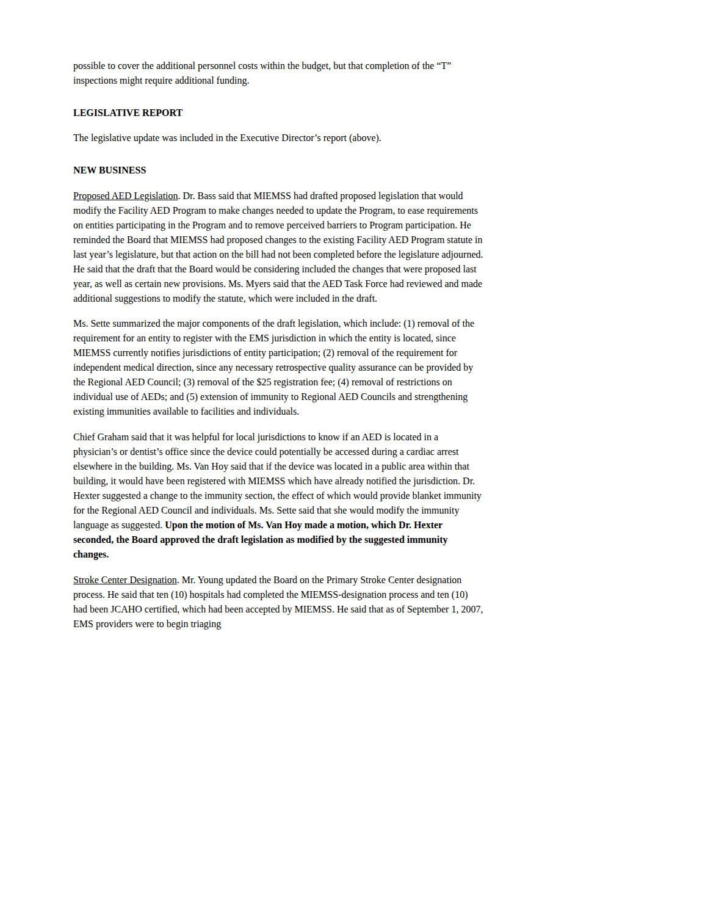possible to cover the additional personnel costs within the budget, but that completion of the “T” inspections might require additional funding.
LEGISLATIVE REPORT
The legislative update was included in the Executive Director’s report (above).
NEW BUSINESS
Proposed AED Legislation. Dr. Bass said that MIEMSS had drafted proposed legislation that would modify the Facility AED Program to make changes needed to update the Program, to ease requirements on entities participating in the Program and to remove perceived barriers to Program participation. He reminded the Board that MIEMSS had proposed changes to the existing Facility AED Program statute in last year’s legislature, but that action on the bill had not been completed before the legislature adjourned. He said that the draft that the Board would be considering included the changes that were proposed last year, as well as certain new provisions. Ms. Myers said that the AED Task Force had reviewed and made additional suggestions to modify the statute, which were included in the draft.
Ms. Sette summarized the major components of the draft legislation, which include: (1) removal of the requirement for an entity to register with the EMS jurisdiction in which the entity is located, since MIEMSS currently notifies jurisdictions of entity participation; (2) removal of the requirement for independent medical direction, since any necessary retrospective quality assurance can be provided by the Regional AED Council; (3) removal of the $25 registration fee; (4) removal of restrictions on individual use of AEDs; and (5) extension of immunity to Regional AED Councils and strengthening existing immunities available to facilities and individuals.
Chief Graham said that it was helpful for local jurisdictions to know if an AED is located in a physician’s or dentist’s office since the device could potentially be accessed during a cardiac arrest elsewhere in the building. Ms. Van Hoy said that if the device was located in a public area within that building, it would have been registered with MIEMSS which have already notified the jurisdiction. Dr. Hexter suggested a change to the immunity section, the effect of which would provide blanket immunity for the Regional AED Council and individuals. Ms. Sette said that she would modify the immunity language as suggested. Upon the motion of Ms. Van Hoy made a motion, which Dr. Hexter seconded, the Board approved the draft legislation as modified by the suggested immunity changes.
Stroke Center Designation. Mr. Young updated the Board on the Primary Stroke Center designation process. He said that ten (10) hospitals had completed the MIEMSS-designation process and ten (10) had been JCAHO certified, which had been accepted by MIEMSS. He said that as of September 1, 2007, EMS providers were to begin triaging